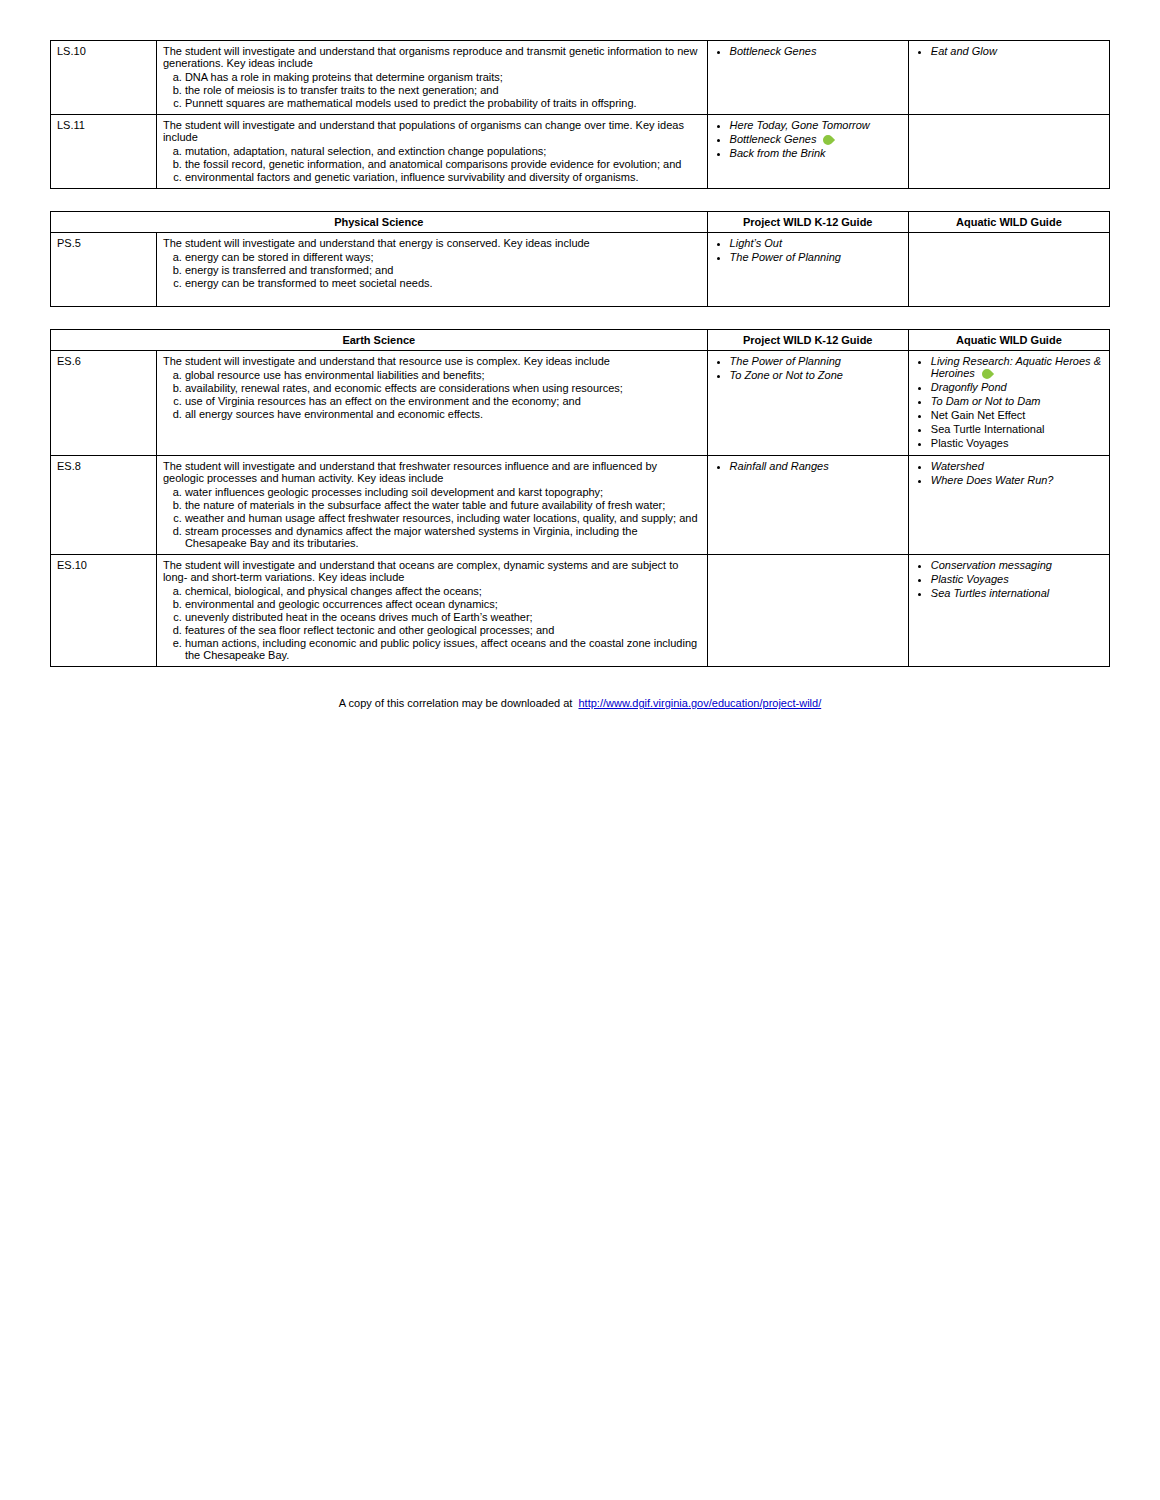| LS.10 | The student will investigate and understand that organisms reproduce and transmit genetic information to new generations. Key ideas include DNA has a role in making proteins that determine organism traits; the role of meiosis is to transfer traits to the next generation; and Punnett squares are mathematical models used to predict the probability of traits in offspring. | Bottleneck Genes | Eat and Glow |
| LS.11 | The student will investigate and understand that populations of organisms can change over time. Key ideas include mutation, adaptation, natural selection, and extinction change populations; the fossil record, genetic information, and anatomical comparisons provide evidence for evolution; and environmental factors and genetic variation, influence survivability and diversity of organisms. | Here Today, Gone Tomorrow Bottleneck Genes Back from the Brink | |
| Physical Science | Project WILD K-12 Guide | Aquatic WILD Guide |
| --- | --- | --- |
| PS.5 | The student will investigate and understand that energy is conserved. Key ideas include energy can be stored in different ways; energy is transferred and transformed; and energy can be transformed to meet societal needs. | Light’s Out The Power of Planning | |
| Earth Science | Project WILD K-12 Guide | Aquatic WILD Guide |
| --- | --- | --- |
| ES.6 | The student will investigate and understand that resource use is complex. Key ideas include global resource use has environmental liabilities and benefits; availability, renewal rates, and economic effects are considerations when using resources; use of Virginia resources has an effect on the environment and the economy; and all energy sources have environmental and economic effects. | The Power of Planning To Zone or Not to Zone | Living Research: Aquatic Heroes & Heroines Dragonfly Pond To Dam or Not to Dam Net Gain Net Effect Sea Turtle International Plastic Voyages |
| ES.8 | The student will investigate and understand that freshwater resources influence and are influenced by geologic processes and human activity. Key ideas include water influences geologic processes including soil development and karst topography; the nature of materials in the subsurface affect the water table and future availability of fresh water; weather and human usage affect freshwater resources, including water locations, quality, and supply; and stream processes and dynamics affect the major watershed systems in Virginia, including the Chesapeake Bay and its tributaries. | Rainfall and Ranges | Watershed Where Does Water Run? |
| ES.10 | The student will investigate and understand that oceans are complex, dynamic systems and are subject to long- and short-term variations. Key ideas include chemical, biological, and physical changes affect the oceans; environmental and geologic occurrences affect ocean dynamics; unevenly distributed heat in the oceans drives much of Earth’s weather; features of the sea floor reflect tectonic and other geological processes; and human actions, including economic and public policy issues, affect oceans and the coastal zone including the Chesapeake Bay. | | Conservation messaging Plastic Voyages Sea Turtles international |
A copy of this correlation may be downloaded at http://www.dgif.virginia.gov/education/project-wild/